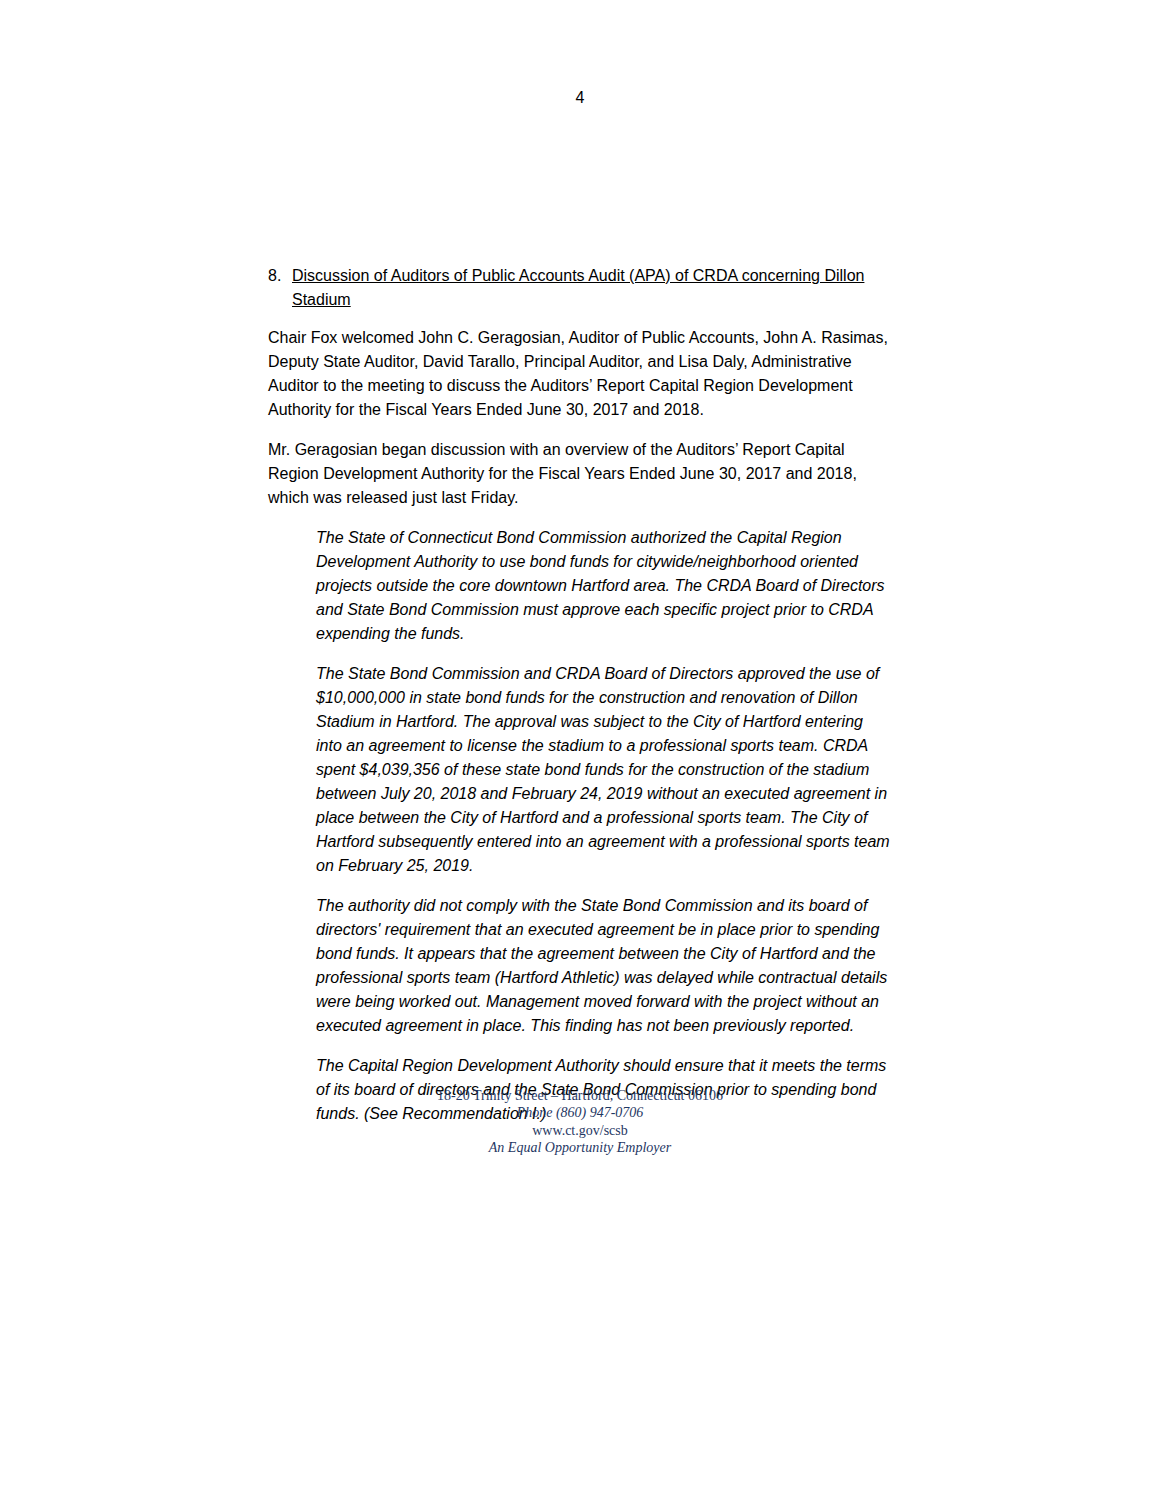4
8. Discussion of Auditors of Public Accounts Audit (APA) of CRDA concerning Dillon Stadium
Chair Fox welcomed John C. Geragosian, Auditor of Public Accounts, John A. Rasimas, Deputy State Auditor, David Tarallo, Principal Auditor, and Lisa Daly, Administrative Auditor to the meeting to discuss the Auditors’ Report Capital Region Development Authority for the Fiscal Years Ended June 30, 2017 and 2018.
Mr. Geragosian began discussion with an overview of the Auditors’ Report Capital Region Development Authority for the Fiscal Years Ended June 30, 2017 and 2018, which was released just last Friday.
The State of Connecticut Bond Commission authorized the Capital Region Development Authority to use bond funds for citywide/neighborhood oriented projects outside the core downtown Hartford area. The CRDA Board of Directors and State Bond Commission must approve each specific project prior to CRDA expending the funds.
The State Bond Commission and CRDA Board of Directors approved the use of $10,000,000 in state bond funds for the construction and renovation of Dillon Stadium in Hartford. The approval was subject to the City of Hartford entering into an agreement to license the stadium to a professional sports team. CRDA spent $4,039,356 of these state bond funds for the construction of the stadium between July 20, 2018 and February 24, 2019 without an executed agreement in place between the City of Hartford and a professional sports team. The City of Hartford subsequently entered into an agreement with a professional sports team on February 25, 2019.
The authority did not comply with the State Bond Commission and its board of directors' requirement that an executed agreement be in place prior to spending bond funds. It appears that the agreement between the City of Hartford and the professional sports team (Hartford Athletic) was delayed while contractual details were being worked out. Management moved forward with the project without an executed agreement in place. This finding has not been previously reported.
The Capital Region Development Authority should ensure that it meets the terms of its board of directors and the State Bond Commission prior to spending bond funds. (See Recommendation I.)
18-20 Trinity Street – Hartford, Connecticut 06106
Phone (860) 947-0706
www.ct.gov/scsb
An Equal Opportunity Employer